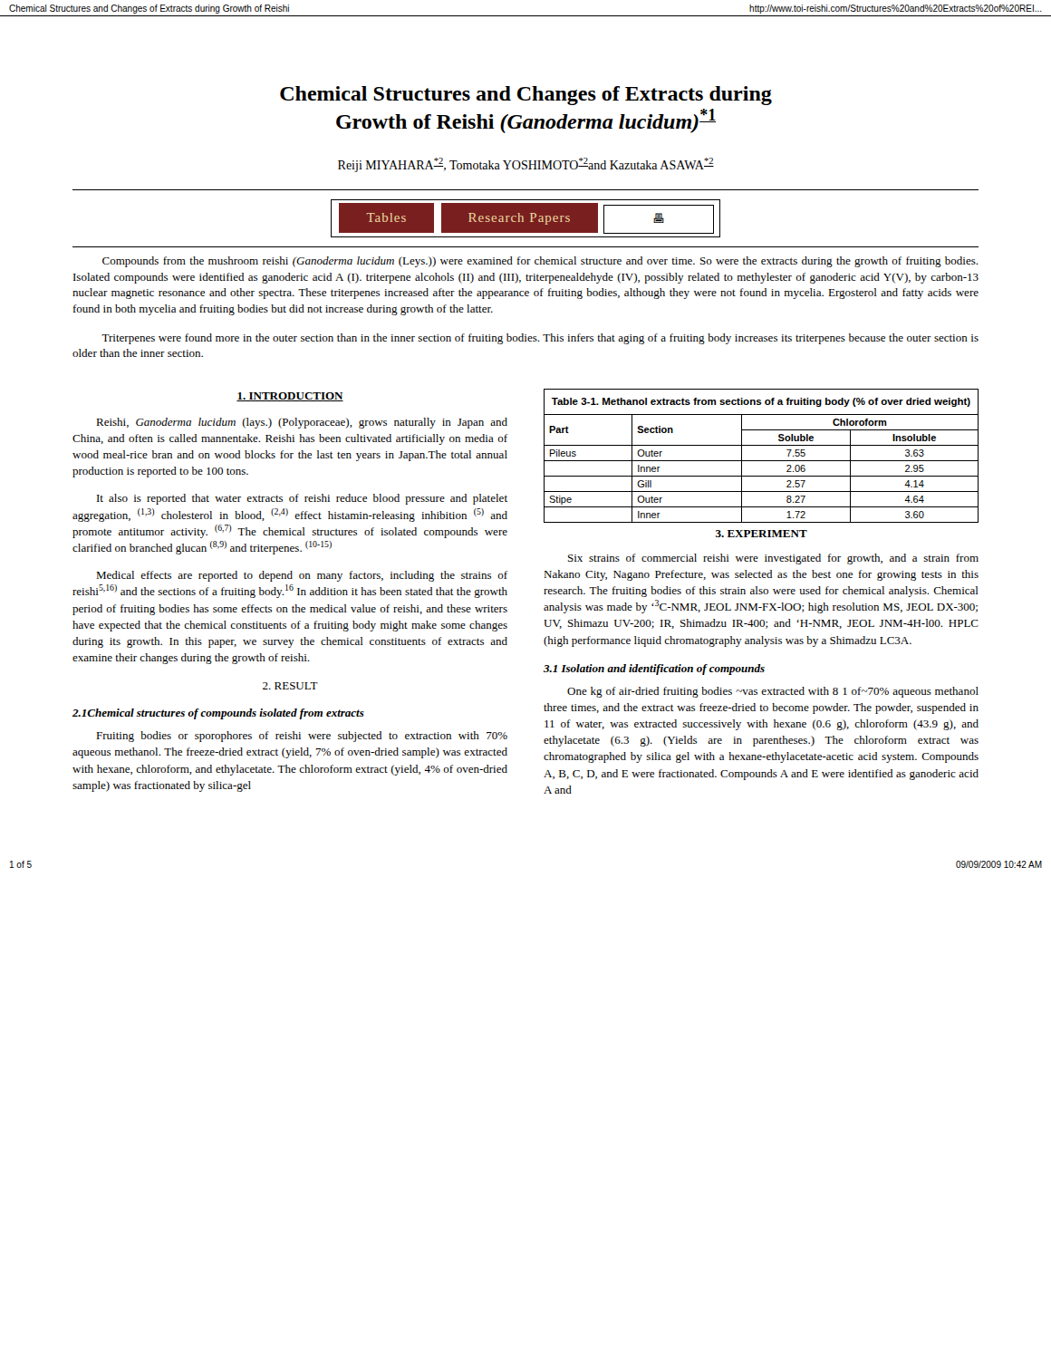Chemical Structures and Changes of Extracts during Growth of Reishi http://www.toi-reishi.com/Structures%20and%20Extracts%20of%20REI...
Chemical Structures and Changes of Extracts during
Growth of Reishi (Ganoderma lucidum)*1
Reiji MIYAHARA*2, Tomotaka YOSHIMOTO*2and Kazutaka ASAWA*2
Tables Research Papers 🖶
Compounds from the mushroom reishi (Ganoderma lucidum (Leys.)) were examined for chemical structure and over time. So were the extracts during the growth of fruiting bodies. Isolated compounds were identified as ganoderic acid A (I). triterpene alcohols (II) and (III), triterpenealdehyde (IV), possibly related to methylester of ganoderic acid Y(V), by carbon-13 nuclear magnetic resonance and other spectra. These triterpenes increased after the appearance of fruiting bodies, although they were not found in mycelia. Ergosterol and fatty acids were found in both mycelia and fruiting bodies but did not increase during growth of the latter.
Triterpenes were found more in the outer section than in the inner section of fruiting bodies. This infers that aging of a fruiting body increases its triterpenes because the outer section is older than the inner section.
1. INTRODUCTION
Reishi, Ganoderma lucidum (lays.) (Polyporaceae), grows naturally in Japan and China, and often is called mannentake. Reishi has been cultivated artificially on media of wood meal-rice bran and on wood blocks for the last ten years in Japan.The total annual production is reported to be 100 tons.
It also is reported that water extracts of reishi reduce blood pressure and platelet aggregation, (1,3) cholesterol in blood, (2,4) effect histamin-releasing inhibition (5) and promote antitumor activity. (6,7) The chemical structures of isolated compounds were clarified on branched glucan (8,9) and triterpenes. (10-15)
Medical effects are reported to depend on many factors, including the strains of reishi5,16) and the sections of a fruiting body.16 In addition it has been stated that the growth period of fruiting bodies has some effects on the medical value of reishi, and these writers have expected that the chemical constituents of a fruiting body might make some changes during its growth. In this paper, we survey the chemical constituents of extracts and examine their changes during the growth of reishi.
2. RESULT
2.1Chemical structures of compounds isolated from extracts
Fruiting bodies or sporophores of reishi were subjected to extraction with 70% aqueous methanol. The freeze-dried extract (yield, 7% of oven-dried sample) was extracted with hexane, chloroform, and ethylacetate. The chloroform extract (yield, 4% of oven-dried sample) was fractionated by silica-gel
Table 3-1. Methanol extracts from sections of a fruiting body (% of over dried weight)
| Part | Section | Chloroform |
| --- | --- | --- |
| Soluble | Insoluble |
| Pileus | Outer | 7.55 | 3.63 |
| | Inner | 2.06 | 2.95 |
| | Gill | 2.57 | 4.14 |
| Stipe | Outer | 8.27 | 4.64 |
| | Inner | 1.72 | 3.60 |
3. EXPERIMENT
Six strains of commercial reishi were investigated for growth, and a strain from Nakano City, Nagano Prefecture, was selected as the best one for growing tests in this research. The fruiting bodies of this strain also were used for chemical analysis. Chemical analysis was made by ‘3C-NMR, JEOL JNM-FX-lOO; high resolution MS, JEOL DX-300; UV, Shimazu UV-200; IR, Shimadzu IR-400; and ‘H-NMR, JEOL JNM-4H-l00. HPLC (high performance liquid chromatography analysis was by a Shimadzu LC3A.
3.1 Isolation and identification of compounds
One kg of air-dried fruiting bodies ~vas extracted with 8 1 of~70% aqueous methanol three times, and the extract was freeze-dried to become powder. The powder, suspended in 11 of water, was extracted successively with hexane (0.6 g), chloroform (43.9 g), and ethylacetate (6.3 g). (Yields are in parentheses.) The chloroform extract was chromatographed by silica gel with a hexane-ethylacetate-acetic acid system. Compounds A, B, C, D, and E were fractionated. Compounds A and E were identified as ganoderic acid A and
1 of 5 09/09/2009 10:42 AM